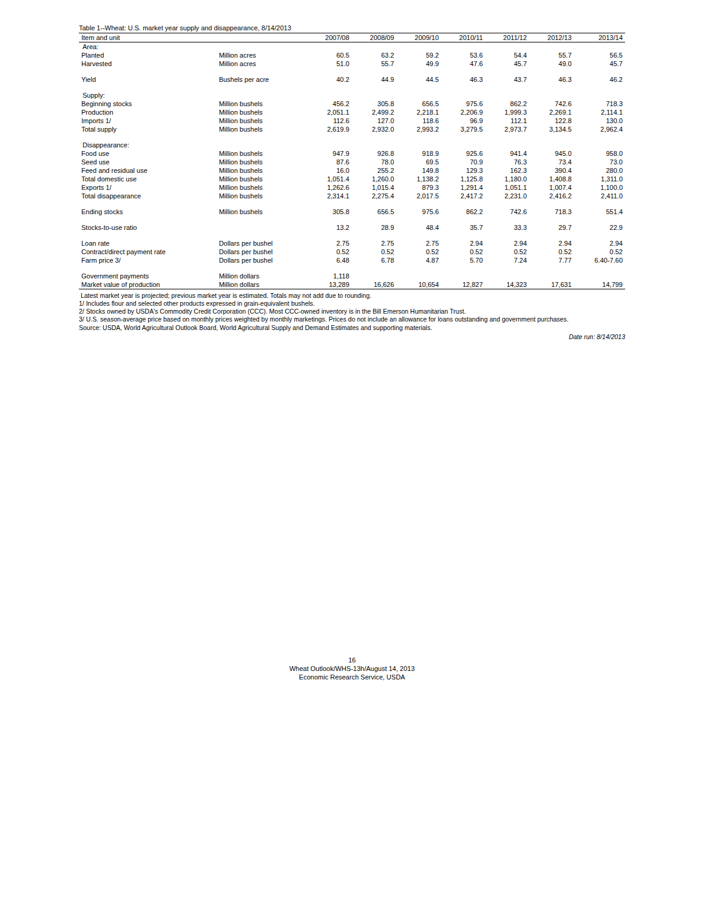Table 1--Wheat: U.S. market year supply and disappearance, 8/14/2013
| Item and unit | 2007/08 | 2008/09 | 2009/10 | 2010/11 | 2011/12 | 2012/13 | 2013/14 |
| --- | --- | --- | --- | --- | --- | --- | --- |
| Area: | | | | | | | |
| Planted | Million acres | 60.5 | 63.2 | 59.2 | 53.6 | 54.4 | 55.7 | 56.5 |
| Harvested | Million acres | 51.0 | 55.7 | 49.9 | 47.6 | 45.7 | 49.0 | 45.7 |
| Yield | Bushels per acre | 40.2 | 44.9 | 44.5 | 46.3 | 43.7 | 46.3 | 46.2 |
| Supply: | | | | | | | |
| Beginning stocks | Million bushels | 456.2 | 305.8 | 656.5 | 975.6 | 862.2 | 742.6 | 718.3 |
| Production | Million bushels | 2,051.1 | 2,499.2 | 2,218.1 | 2,206.9 | 1,999.3 | 2,269.1 | 2,114.1 |
| Imports 1/ | Million bushels | 112.6 | 127.0 | 118.6 | 96.9 | 112.1 | 122.8 | 130.0 |
| Total supply | Million bushels | 2,619.9 | 2,932.0 | 2,993.2 | 3,279.5 | 2,973.7 | 3,134.5 | 2,962.4 |
| Disappearance: | | | | | | | |
| Food use | Million bushels | 947.9 | 926.8 | 918.9 | 925.6 | 941.4 | 945.0 | 958.0 |
| Seed use | Million bushels | 87.6 | 78.0 | 69.5 | 70.9 | 76.3 | 73.4 | 73.0 |
| Feed and residual use | Million bushels | 16.0 | 255.2 | 149.8 | 129.3 | 162.3 | 390.4 | 280.0 |
| Total domestic use | Million bushels | 1,051.4 | 1,260.0 | 1,138.2 | 1,125.8 | 1,180.0 | 1,408.8 | 1,311.0 |
| Exports 1/ | Million bushels | 1,262.6 | 1,015.4 | 879.3 | 1,291.4 | 1,051.1 | 1,007.4 | 1,100.0 |
| Total disappearance | Million bushels | 2,314.1 | 2,275.4 | 2,017.5 | 2,417.2 | 2,231.0 | 2,416.2 | 2,411.0 |
| Ending stocks | Million bushels | 305.8 | 656.5 | 975.6 | 862.2 | 742.6 | 718.3 | 551.4 |
| Stocks-to-use ratio | | 13.2 | 28.9 | 48.4 | 35.7 | 33.3 | 29.7 | 22.9 |
| Loan rate | Dollars per bushel | 2.75 | 2.75 | 2.75 | 2.94 | 2.94 | 2.94 | 2.94 |
| Contract/direct payment rate | Dollars per bushel | 0.52 | 0.52 | 0.52 | 0.52 | 0.52 | 0.52 | 0.52 |
| Farm price 3/ | Dollars per bushel | 6.48 | 6.78 | 4.87 | 5.70 | 7.24 | 7.77 | 6.40-7.60 |
| Government payments | Million dollars | 1,118 | | | | | | |
| Market value of production | Million dollars | 13,289 | 16,626 | 10,654 | 12,827 | 14,323 | 17,631 | 14,799 |
Latest market year is projected; previous market year is estimated. Totals may not add due to rounding.
1/ Includes flour and selected other products expressed in grain-equivalent bushels.
2/ Stocks owned by USDA's Commodity Credit Corporation (CCC). Most CCC-owned inventory is in the Bill Emerson Humanitarian Trust.
3/ U.S. season-average price based on monthly prices weighted by monthly marketings. Prices do not include an allowance for loans outstanding and government purchases.
Source: USDA, World Agricultural Outlook Board, World Agricultural Supply and Demand Estimates and supporting materials.
Date run: 8/14/2013
16
Wheat Outlook/WHS-13h/August 14, 2013
Economic Research Service, USDA